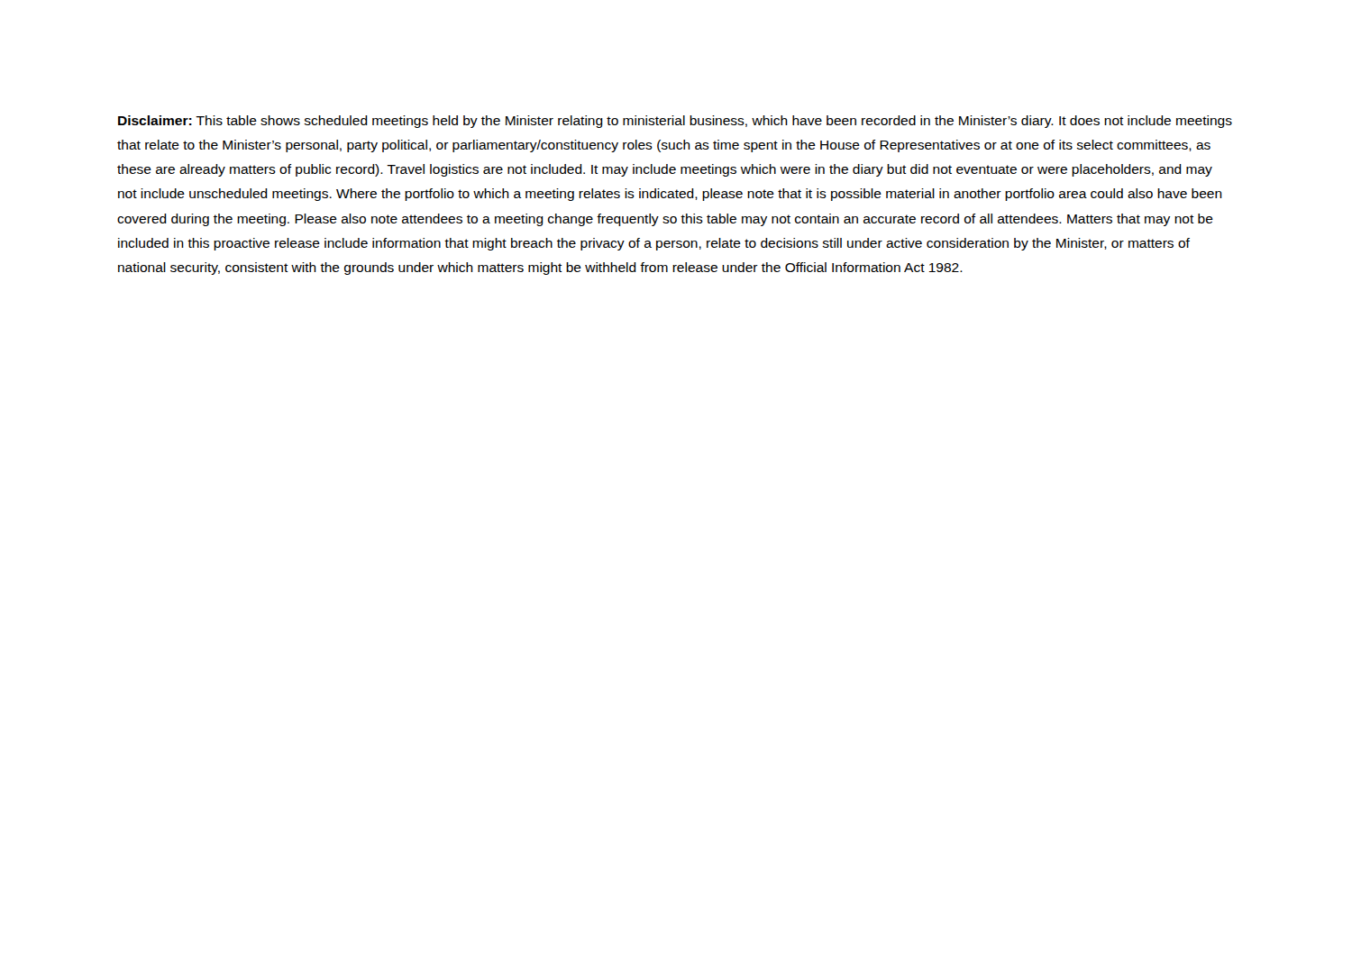Disclaimer: This table shows scheduled meetings held by the Minister relating to ministerial business, which have been recorded in the Minister’s diary. It does not include meetings that relate to the Minister’s personal, party political, or parliamentary/constituency roles (such as time spent in the House of Representatives or at one of its select committees, as these are already matters of public record). Travel logistics are not included. It may include meetings which were in the diary but did not eventuate or were placeholders, and may not include unscheduled meetings. Where the portfolio to which a meeting relates is indicated, please note that it is possible material in another portfolio area could also have been covered during the meeting. Please also note attendees to a meeting change frequently so this table may not contain an accurate record of all attendees. Matters that may not be included in this proactive release include information that might breach the privacy of a person, relate to decisions still under active consideration by the Minister, or matters of national security, consistent with the grounds under which matters might be withheld from release under the Official Information Act 1982.